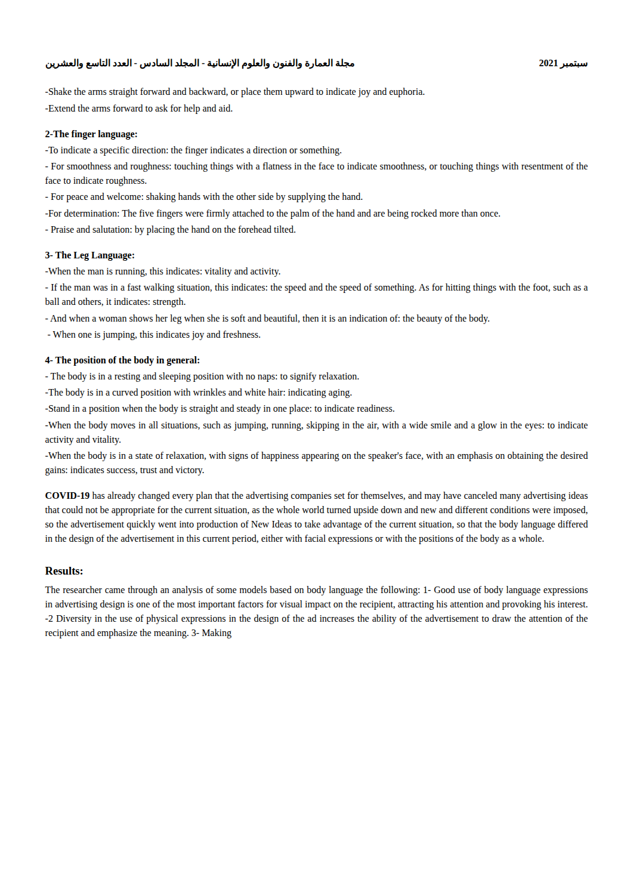سبتمبر 2021 مجلة العمارة والفنون والعلوم الإنسانية - المجلد السادس - العدد التاسع والعشرين
-Shake the arms straight forward and backward, or place them upward to indicate joy and euphoria.
-Extend the arms forward to ask for help and aid.
2-The finger language:
-To indicate a specific direction: the finger indicates a direction or something.
- For smoothness and roughness: touching things with a flatness in the face to indicate smoothness, or touching things with resentment of the face to indicate roughness.
- For peace and welcome: shaking hands with the other side by supplying the hand.
-For determination: The five fingers were firmly attached to the palm of the hand and are being rocked more than once.
- Praise and salutation: by placing the hand on the forehead tilted.
3- The Leg Language:
-When the man is running, this indicates: vitality and activity.
- If the man was in a fast walking situation, this indicates: the speed and the speed of something. As for hitting things with the foot, such as a ball and others, it indicates: strength.
- And when a woman shows her leg when she is soft and beautiful, then it is an indication of: the beauty of the body.
- When one is jumping, this indicates joy and freshness.
4- The position of the body in general:
- The body is in a resting and sleeping position with no naps: to signify relaxation.
-The body is in a curved position with wrinkles and white hair: indicating aging.
-Stand in a position when the body is straight and steady in one place: to indicate readiness.
-When the body moves in all situations, such as jumping, running, skipping in the air, with a wide smile and a glow in the eyes: to indicate activity and vitality.
-When the body is in a state of relaxation, with signs of happiness appearing on the speaker's face, with an emphasis on obtaining the desired gains: indicates success, trust and victory.
COVID-19 has already changed every plan that the advertising companies set for themselves, and may have canceled many advertising ideas that could not be appropriate for the current situation, as the whole world turned upside down and new and different conditions were imposed, so the advertisement quickly went into production of New Ideas to take advantage of the current situation, so that the body language differed in the design of the advertisement in this current period, either with facial expressions or with the positions of the body as a whole.
Results:
The researcher came through an analysis of some models based on body language the following: 1- Good use of body language expressions in advertising design is one of the most important factors for visual impact on the recipient, attracting his attention and provoking his interest. -2 Diversity in the use of physical expressions in the design of the ad increases the ability of the advertisement to draw the attention of the recipient and emphasize the meaning. 3- Making